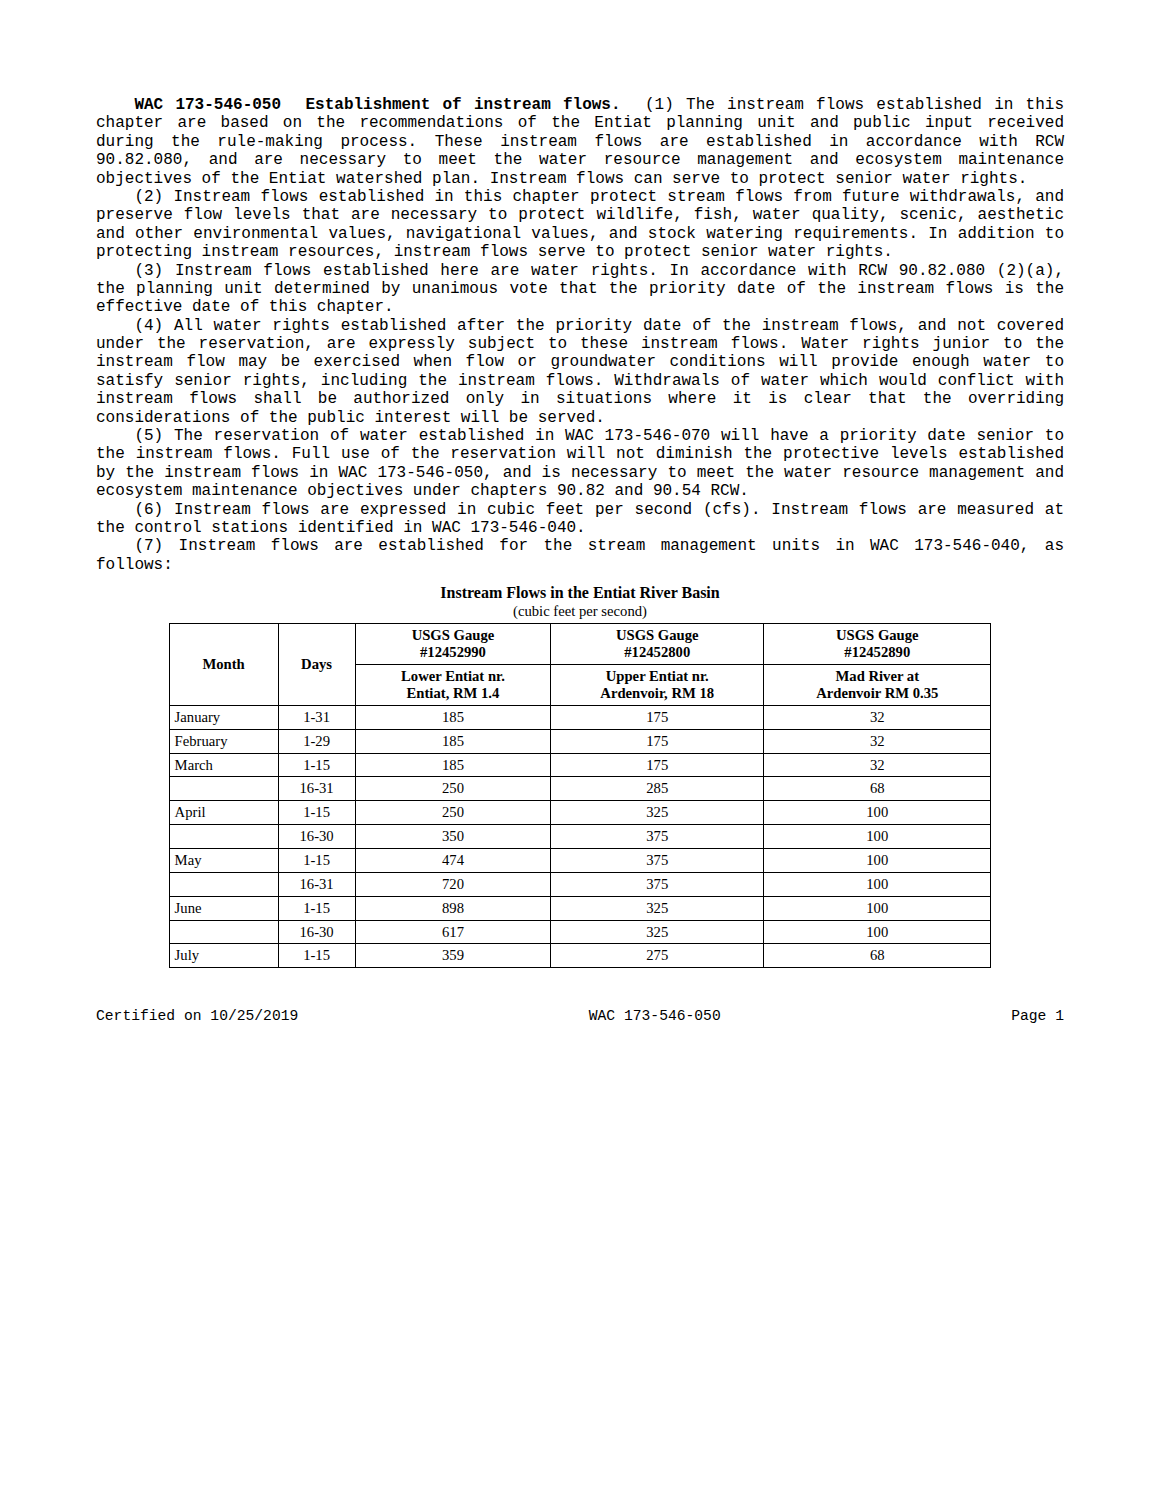WAC 173-546-050 Establishment of instream flows. (1) The instream flows established in this chapter are based on the recommendations of the Entiat planning unit and public input received during the rule-making process. These instream flows are established in accordance with RCW 90.82.080, and are necessary to meet the water resource management and ecosystem maintenance objectives of the Entiat watershed plan. Instream flows can serve to protect senior water rights.
(2) Instream flows established in this chapter protect stream flows from future withdrawals, and preserve flow levels that are necessary to protect wildlife, fish, water quality, scenic, aesthetic and other environmental values, navigational values, and stock watering requirements. In addition to protecting instream resources, instream flows serve to protect senior water rights.
(3) Instream flows established here are water rights. In accordance with RCW 90.82.080 (2)(a), the planning unit determined by unanimous vote that the priority date of the instream flows is the effective date of this chapter.
(4) All water rights established after the priority date of the instream flows, and not covered under the reservation, are expressly subject to these instream flows. Water rights junior to the instream flow may be exercised when flow or groundwater conditions will provide enough water to satisfy senior rights, including the instream flows. Withdrawals of water which would conflict with instream flows shall be authorized only in situations where it is clear that the overriding considerations of the public interest will be served.
(5) The reservation of water established in WAC 173-546-070 will have a priority date senior to the instream flows. Full use of the reservation will not diminish the protective levels established by the instream flows in WAC 173-546-050, and is necessary to meet the water resource management and ecosystem maintenance objectives under chapters 90.82 and 90.54 RCW.
(6) Instream flows are expressed in cubic feet per second (cfs). Instream flows are measured at the control stations identified in WAC 173-546-040.
(7) Instream flows are established for the stream management units in WAC 173-546-040, as follows:
Instream Flows in the Entiat River Basin
(cubic feet per second)
| Month | Days | USGS Gauge #12452990 | USGS Gauge #12452800 | USGS Gauge #12452890 |
| --- | --- | --- | --- | --- |
| Lower Entiat nr. Entiat, RM 1.4 | Upper Entiat nr. Ardenvoir, RM 18 | Mad River at Ardenvoir RM 0.35 |
| January | 1-31 | 185 | 175 | 32 |
| February | 1-29 | 185 | 175 | 32 |
| March | 1-15 | 185 | 175 | 32 |
| | 16-31 | 250 | 285 | 68 |
| April | 1-15 | 250 | 325 | 100 |
| | 16-30 | 350 | 375 | 100 |
| May | 1-15 | 474 | 375 | 100 |
| | 16-31 | 720 | 375 | 100 |
| June | 1-15 | 898 | 325 | 100 |
| | 16-30 | 617 | 325 | 100 |
| July | 1-15 | 359 | 275 | 68 |
Certified on 10/25/2019 WAC 173-546-050 Page 1